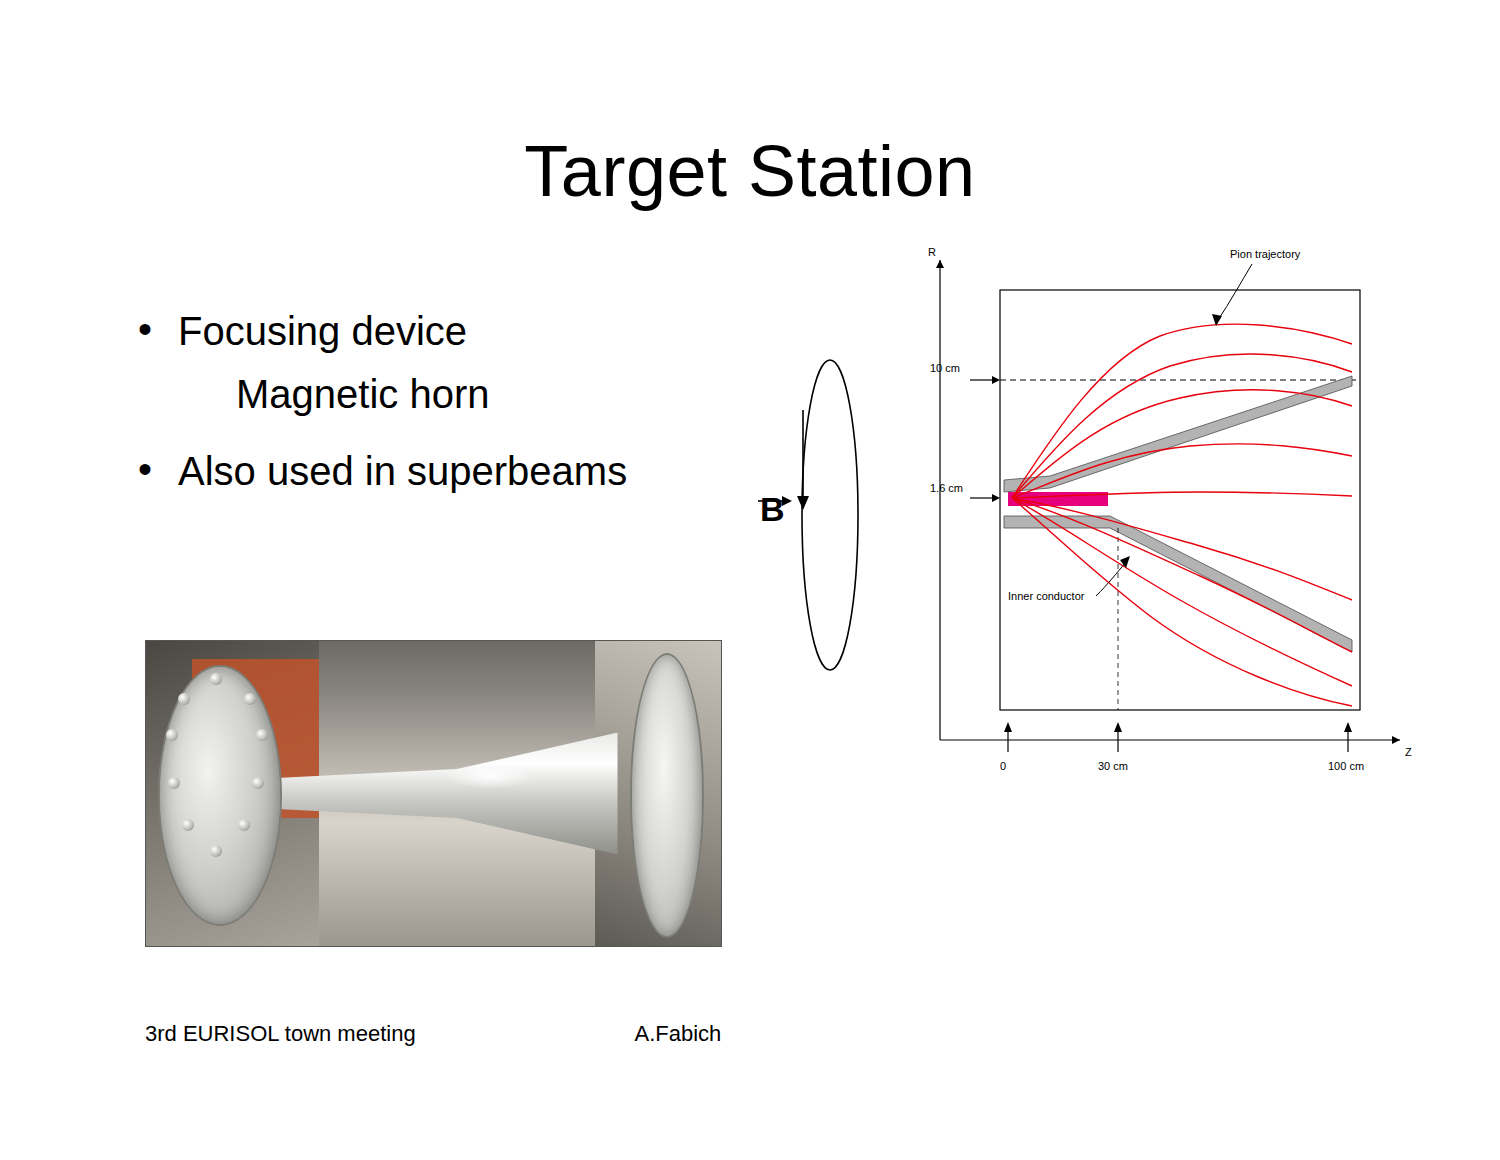Target Station
Focusing device
Magnetic horn
Also used in superbeams
R Z 10 cm 1.6 cm 0 30 cm 100 cm Pion trajectory Inner conductor
B
3rd EURISOL town meeting A.Fabich